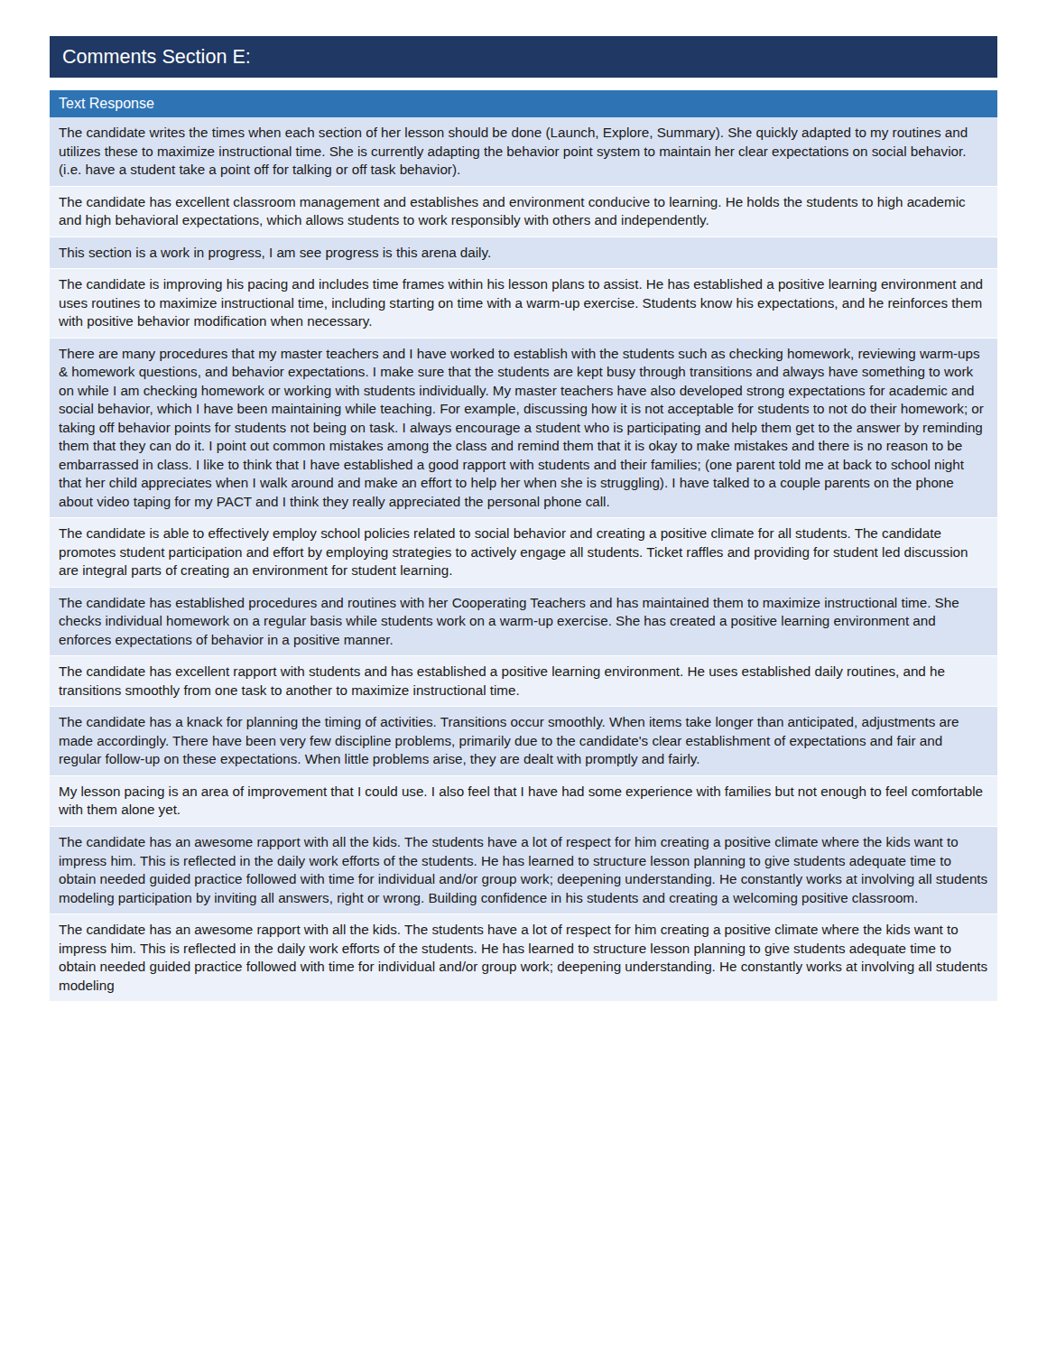Comments Section E:
| Text Response |
| --- |
| The candidate writes the times when each section of her lesson should be done (Launch, Explore, Summary). She quickly adapted to my routines and utilizes these to maximize instructional time. She is currently adapting the behavior point system to maintain her clear expectations on social behavior. (i.e. have a student take a point off for talking or off task behavior). |
| The candidate has excellent classroom management and establishes and environment conducive to learning. He holds the students to high academic and high behavioral expectations, which allows students to work responsibly with others and independently. |
| This section is a work in progress, I am see progress is this arena daily. |
| The candidate is improving his pacing and includes time frames within his lesson plans to assist. He has established a positive learning environment and uses routines to maximize instructional time, including starting on time with a warm-up exercise. Students know his expectations, and he reinforces them with positive behavior modification when necessary. |
| There are many procedures that my master teachers and I have worked to establish with the students such as checking homework, reviewing warm-ups & homework questions, and behavior expectations. I make sure that the students are kept busy through transitions and always have something to work on while I am checking homework or working with students individually. My master teachers have also developed strong expectations for academic and social behavior, which I have been maintaining while teaching. For example, discussing how it is not acceptable for students to not do their homework; or taking off behavior points for students not being on task. I always encourage a student who is participating and help them get to the answer by reminding them that they can do it. I point out common mistakes among the class and remind them that it is okay to make mistakes and there is no reason to be embarrassed in class. I like to think that I have established a good rapport with students and their families; (one parent told me at back to school night that her child appreciates when I walk around and make an effort to help her when she is struggling). I have talked to a couple parents on the phone about video taping for my PACT and I think they really appreciated the personal phone call. |
| The candidate is able to effectively employ school policies related to social behavior and creating a positive climate for all students. The candidate promotes student participation and effort by employing strategies to actively engage all students. Ticket raffles and providing for student led discussion are integral parts of creating an environment for student learning. |
| The candidate has established procedures and routines with her Cooperating Teachers and has maintained them to maximize instructional time. She checks individual homework on a regular basis while students work on a warm-up exercise. She has created a positive learning environment and enforces expectations of behavior in a positive manner. |
| The candidate has excellent rapport with students and has established a positive learning environment. He uses established daily routines, and he transitions smoothly from one task to another to maximize instructional time. |
| The candidate has a knack for planning the timing of activities. Transitions occur smoothly. When items take longer than anticipated, adjustments are made accordingly. There have been very few discipline problems, primarily due to the candidate's clear establishment of expectations and fair and regular follow-up on these expectations. When little problems arise, they are dealt with promptly and fairly. |
| My lesson pacing is an area of improvement that I could use. I also feel that I have had some experience with families but not enough to feel comfortable with them alone yet. |
| The candidate has an awesome rapport with all the kids. The students have a lot of respect for him creating a positive climate where the kids want to impress him. This is reflected in the daily work efforts of the students. He has learned to structure lesson planning to give students adequate time to obtain needed guided practice followed with time for individual and/or group work; deepening understanding. He constantly works at involving all students modeling participation by inviting all answers, right or wrong. Building confidence in his students and creating a welcoming positive classroom. |
| The candidate has an awesome rapport with all the kids. The students have a lot of respect for him creating a positive climate where the kids want to impress him. This is reflected in the daily work efforts of the students. He has learned to structure lesson planning to give students adequate time to obtain needed guided practice followed with time for individual and/or group work; deepening understanding. He constantly works at involving all students modeling |